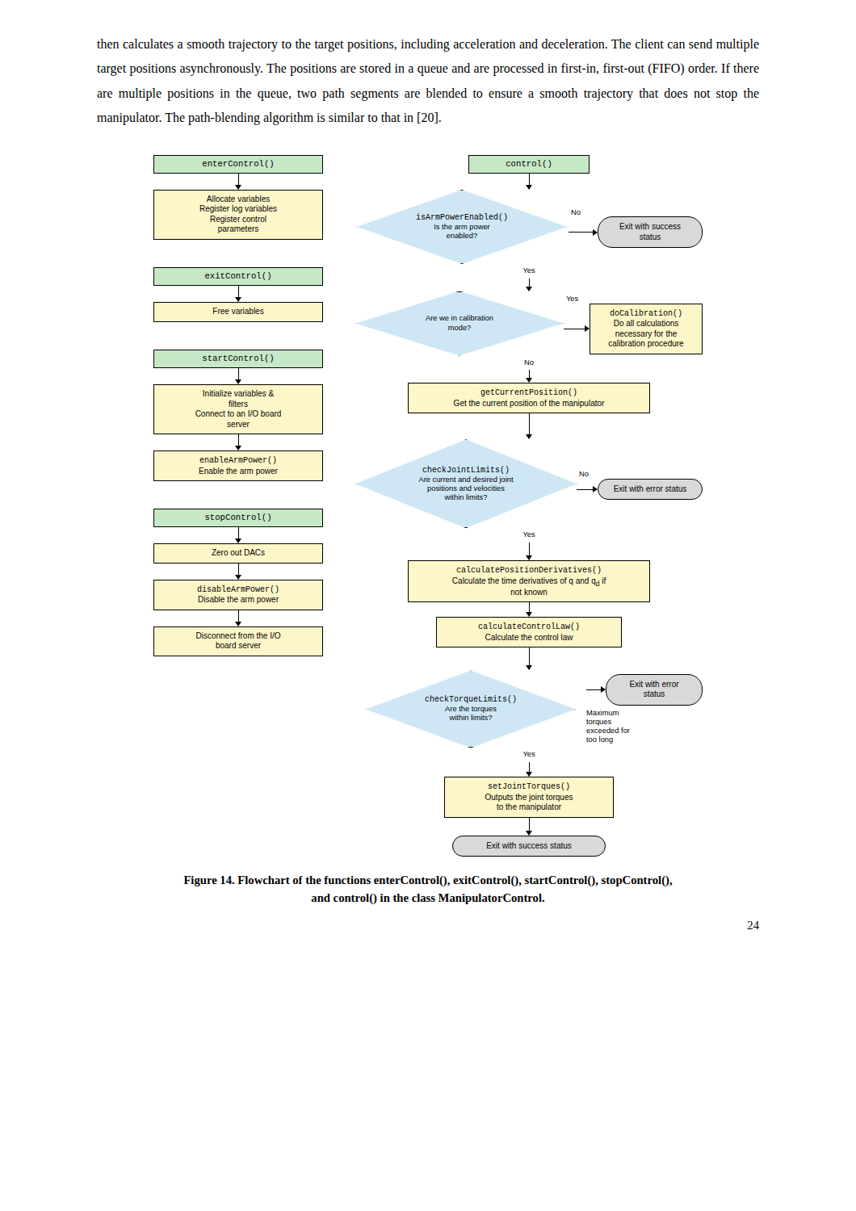then calculates a smooth trajectory to the target positions, including acceleration and deceleration. The client can send multiple target positions asynchronously. The positions are stored in a queue and are processed in first-in, first-out (FIFO) order. If there are multiple positions in the queue, two path segments are blended to ensure a smooth trajectory that does not stop the manipulator. The path-blending algorithm is similar to that in [20].
enterControl()
Allocate variables
Register log variables
Register control
parameters
exitControl()
Free variables
startControl()
Initialize variables &
filters
Connect to an I/O board
server
enableArmPower()
Enable the arm power
stopControl()
Zero out DACs
disableArmPower()
Disable the arm power
Disconnect from the I/O
board server
control()
isArmPowerEnabled()
Is the arm power
enabled?
No
Exit with success
status
Yes
Are we in calibration
mode?
Yes
doCalibration()
Do all calculations
necessary for the
calibration procedure
No
getCurrentPosition()
Get the current position of the manipulator
checkJointLimits()
Are current and desired joint
positions and velocities
within limits?
No
Exit with error status
Yes
calculatePositionDerivatives()
Calculate the time derivatives of q and qd if
not known
calculateControlLaw()
Calculate the control law
checkTorqueLimits()
Are the torques
within limits?
Exit with error
status
Maximum
torques
exceeded for
too long
Yes
setJointTorques()
Outputs the joint torques
to the manipulator
Exit with success status
Figure 14. Flowchart of the functions enterControl(), exitControl(), startControl(), stopControl(),
and control() in the class ManipulatorControl.
24